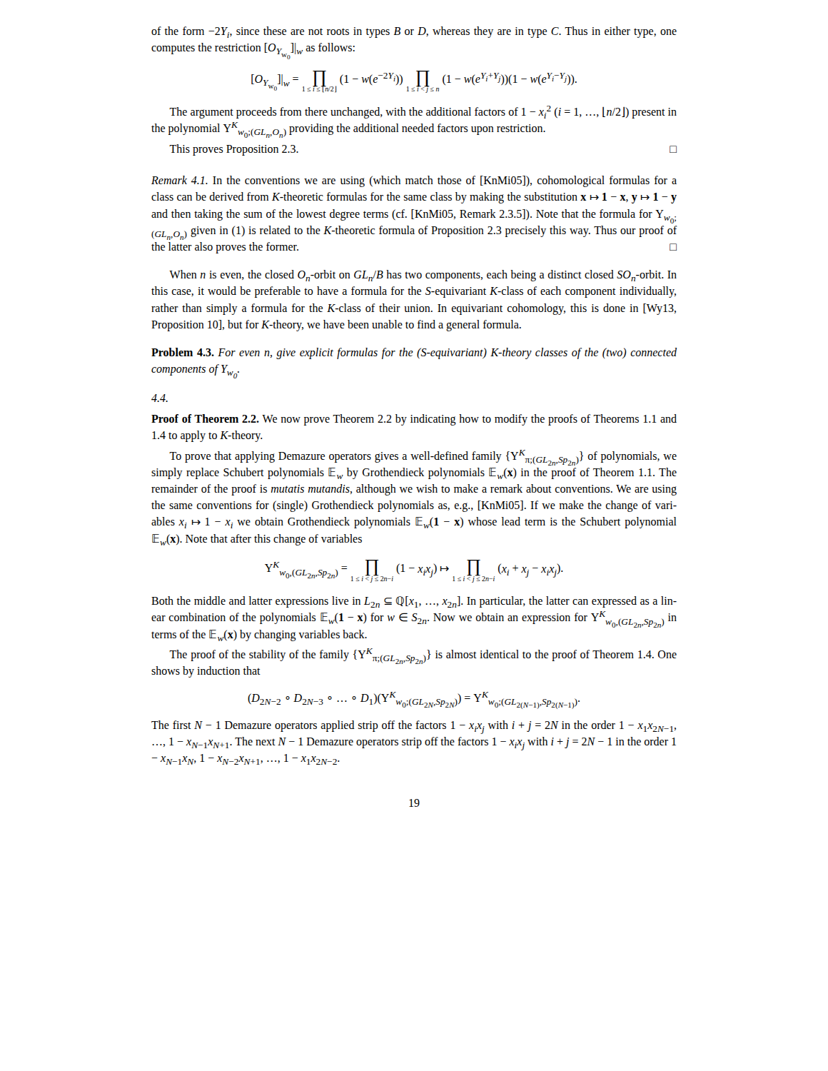of the form −2Yi, since these are not roots in types B or D, whereas they are in type C. Thus in either type, one computes the restriction [OYw0]|w as follows:
[OYw0]|w = ∏1 ≤ i ≤ ⌊n/2⌋ (1 − w(e−2Yi)) ∏1 ≤ i < j ≤ n (1 − w(eYi+Yj))(1 − w(eYi−Yj)).
The argument proceeds from there unchanged, with the additional factors of 1 − xi2 (i = 1, …, ⌊n/2⌋) present in the polynomial ΥKw0;(GLn,On) providing the additional needed factors upon restriction.
This proves Proposition 2.3. □
Remark 4.1. In the conventions we are using (which match those of [KnMi05]), cohomological formulas for a class can be derived from K-theoretic formulas for the same class by making the substitution x ↦ 1 − x, y ↦ 1 − y and then taking the sum of the lowest degree terms (cf. [KnMi05, Remark 2.3.5]). Note that the formula for Υw0;(GLn,On) given in (1) is related to the K-theoretic formula of Proposition 2.3 precisely this way. Thus our proof of the latter also proves the former. □
When n is even, the closed On-orbit on GLn/B has two components, each being a distinct closed SOn-orbit. In this case, it would be preferable to have a formula for the S-equivariant K-class of each component individually, rather than simply a formula for the K-class of their union. In equivariant cohomology, this is done in [Wy13, Proposition 10], but for K-theory, we have been unable to find a general formula.
Problem 4.3. For even n, give explicit formulas for the (S-equivariant) K-theory classes of the (two) connected components of Yw0.
4.4.
Proof of Theorem 2.2.
We now prove Theorem 2.2 by indicating how to modify the proofs of Theorems 1.1 and 1.4 to apply to K-theory.
To prove that applying Demazure operators gives a well-defined family {ΥKπ;(GL2n,Sp2n)} of polynomials, we simply replace Schubert polynomials 𝔼w by Grothendieck polynomials 𝔼w(x) in the proof of Theorem 1.1. The remainder of the proof is mutatis mutandis, although we wish to make a remark about conventions. We are using the same conventions for (single) Grothendieck polynomials as, e.g., [KnMi05]. If we make the change of variables xi ↦ 1 − xi we obtain Grothendieck polynomials 𝔼w(1 − x) whose lead term is the Schubert polynomial 𝔼w(x). Note that after this change of variables
ΥKw0,(GL2n,Sp2n) = ∏1 ≤ i < j ≤ 2n−i (1 − xixj) ↦ ∏1 ≤ i < j ≤ 2n−i (xi + xj − xixj).
Both the middle and latter expressions live in L2n ⊆ ℚ[x1, …, x2n]. In particular, the latter can expressed as a linear combination of the polynomials 𝔼w(1 − x) for w ∈ S2n. Now we obtain an expression for ΥKw0,(GL2n,Sp2n) in terms of the 𝔼w(x) by changing variables back.
The proof of the stability of the family {ΥKπ;(GL2n,Sp2n)} is almost identical to the proof of Theorem 1.4. One shows by induction that
(D2N−2 ∘ D2N−3 ∘ … ∘ D1)(ΥKw0;(GL2N,Sp2N)) = ΥKw0;(GL2(N−1),Sp2(N−1)).
The first N − 1 Demazure operators applied strip off the factors 1 − xixj with i + j = 2N in the order 1 − x1x2N−1, …, 1 − xN−1xN+1. The next N − 1 Demazure operators strip off the factors 1 − xixj with i + j = 2N − 1 in the order 1 − xN−1xN, 1 − xN−2xN+1, …, 1 − x1x2N−2.
19